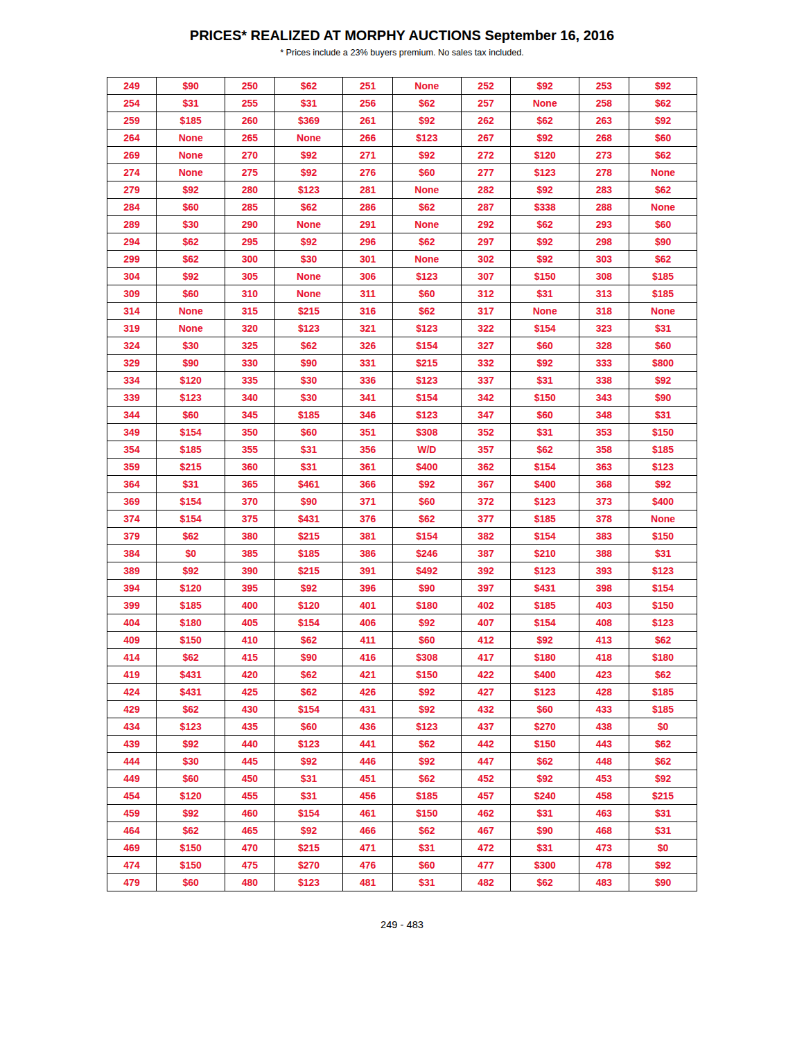PRICES* REALIZED AT MORPHY AUCTIONS September 16, 2016
* Prices include a 23% buyers premium. No sales tax included.
| 249 | $90 | 250 | $62 | 251 | None | 252 | $92 | 253 | $92 |
| 254 | $31 | 255 | $31 | 256 | $62 | 257 | None | 258 | $62 |
| 259 | $185 | 260 | $369 | 261 | $92 | 262 | $62 | 263 | $92 |
| 264 | None | 265 | None | 266 | $123 | 267 | $92 | 268 | $60 |
| 269 | None | 270 | $92 | 271 | $92 | 272 | $120 | 273 | $62 |
| 274 | None | 275 | $92 | 276 | $60 | 277 | $123 | 278 | None |
| 279 | $92 | 280 | $123 | 281 | None | 282 | $92 | 283 | $62 |
| 284 | $60 | 285 | $62 | 286 | $62 | 287 | $338 | 288 | None |
| 289 | $30 | 290 | None | 291 | None | 292 | $62 | 293 | $60 |
| 294 | $62 | 295 | $92 | 296 | $62 | 297 | $92 | 298 | $90 |
| 299 | $62 | 300 | $30 | 301 | None | 302 | $92 | 303 | $62 |
| 304 | $92 | 305 | None | 306 | $123 | 307 | $150 | 308 | $185 |
| 309 | $60 | 310 | None | 311 | $60 | 312 | $31 | 313 | $185 |
| 314 | None | 315 | $215 | 316 | $62 | 317 | None | 318 | None |
| 319 | None | 320 | $123 | 321 | $123 | 322 | $154 | 323 | $31 |
| 324 | $30 | 325 | $62 | 326 | $154 | 327 | $60 | 328 | $60 |
| 329 | $90 | 330 | $90 | 331 | $215 | 332 | $92 | 333 | $800 |
| 334 | $120 | 335 | $30 | 336 | $123 | 337 | $31 | 338 | $92 |
| 339 | $123 | 340 | $30 | 341 | $154 | 342 | $150 | 343 | $90 |
| 344 | $60 | 345 | $185 | 346 | $123 | 347 | $60 | 348 | $31 |
| 349 | $154 | 350 | $60 | 351 | $308 | 352 | $31 | 353 | $150 |
| 354 | $185 | 355 | $31 | 356 | W/D | 357 | $62 | 358 | $185 |
| 359 | $215 | 360 | $31 | 361 | $400 | 362 | $154 | 363 | $123 |
| 364 | $31 | 365 | $461 | 366 | $92 | 367 | $400 | 368 | $92 |
| 369 | $154 | 370 | $90 | 371 | $60 | 372 | $123 | 373 | $400 |
| 374 | $154 | 375 | $431 | 376 | $62 | 377 | $185 | 378 | None |
| 379 | $62 | 380 | $215 | 381 | $154 | 382 | $154 | 383 | $150 |
| 384 | $0 | 385 | $185 | 386 | $246 | 387 | $210 | 388 | $31 |
| 389 | $92 | 390 | $215 | 391 | $492 | 392 | $123 | 393 | $123 |
| 394 | $120 | 395 | $92 | 396 | $90 | 397 | $431 | 398 | $154 |
| 399 | $185 | 400 | $120 | 401 | $180 | 402 | $185 | 403 | $150 |
| 404 | $180 | 405 | $154 | 406 | $92 | 407 | $154 | 408 | $123 |
| 409 | $150 | 410 | $62 | 411 | $60 | 412 | $92 | 413 | $62 |
| 414 | $62 | 415 | $90 | 416 | $308 | 417 | $180 | 418 | $180 |
| 419 | $431 | 420 | $62 | 421 | $150 | 422 | $400 | 423 | $62 |
| 424 | $431 | 425 | $62 | 426 | $92 | 427 | $123 | 428 | $185 |
| 429 | $62 | 430 | $154 | 431 | $92 | 432 | $60 | 433 | $185 |
| 434 | $123 | 435 | $60 | 436 | $123 | 437 | $270 | 438 | $0 |
| 439 | $92 | 440 | $123 | 441 | $62 | 442 | $150 | 443 | $62 |
| 444 | $30 | 445 | $92 | 446 | $92 | 447 | $62 | 448 | $62 |
| 449 | $60 | 450 | $31 | 451 | $62 | 452 | $92 | 453 | $92 |
| 454 | $120 | 455 | $31 | 456 | $185 | 457 | $240 | 458 | $215 |
| 459 | $92 | 460 | $154 | 461 | $150 | 462 | $31 | 463 | $31 |
| 464 | $62 | 465 | $92 | 466 | $62 | 467 | $90 | 468 | $31 |
| 469 | $150 | 470 | $215 | 471 | $31 | 472 | $31 | 473 | $0 |
| 474 | $150 | 475 | $270 | 476 | $60 | 477 | $300 | 478 | $92 |
| 479 | $60 | 480 | $123 | 481 | $31 | 482 | $62 | 483 | $90 |
249 - 483